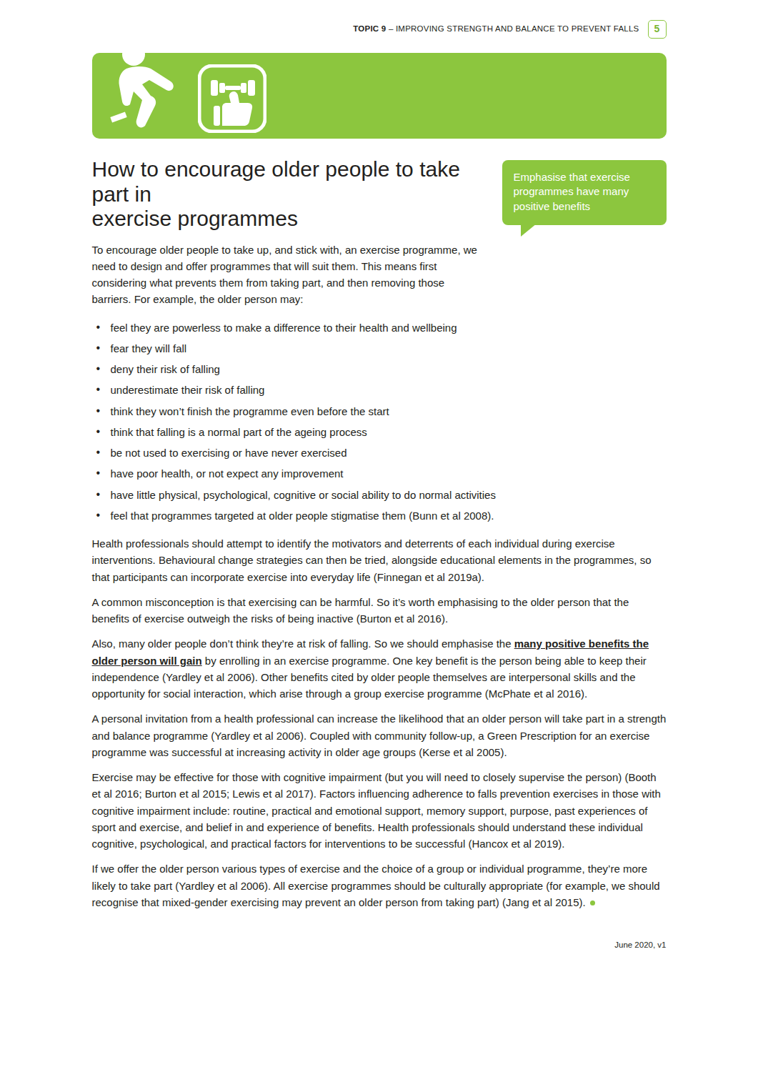TOPIC 9 – IMPROVING STRENGTH AND BALANCE TO PREVENT FALLS
5
How to encourage older people to take part in
exercise programmes
To encourage older people to take up, and stick with, an exercise programme, we need to design and offer programmes that will suit them. This means first considering what prevents them from taking part, and then removing those barriers. For example, the older person may:
Emphasise that exercise programmes have many positive benefits
feel they are powerless to make a difference to their health and wellbeing
fear they will fall
deny their risk of falling
underestimate their risk of falling
think they won’t finish the programme even before the start
think that falling is a normal part of the ageing process
be not used to exercising or have never exercised
have poor health, or not expect any improvement
have little physical, psychological, cognitive or social ability to do normal activities
feel that programmes targeted at older people stigmatise them (Bunn et al 2008).
Health professionals should attempt to identify the motivators and deterrents of each individual during exercise interventions. Behavioural change strategies can then be tried, alongside educational elements in the programmes, so that participants can incorporate exercise into everyday life (Finnegan et al 2019a).
A common misconception is that exercising can be harmful. So it’s worth emphasising to the older person that the benefits of exercise outweigh the risks of being inactive (Burton et al 2016).
Also, many older people don’t think they’re at risk of falling. So we should emphasise the many positive benefits the older person will gain by enrolling in an exercise programme. One key benefit is the person being able to keep their independence (Yardley et al 2006). Other benefits cited by older people themselves are interpersonal skills and the opportunity for social interaction, which arise through a group exercise programme (McPhate et al 2016).
A personal invitation from a health professional can increase the likelihood that an older person will take part in a strength and balance programme (Yardley et al 2006). Coupled with community follow-up, a Green Prescription for an exercise programme was successful at increasing activity in older age groups (Kerse et al 2005).
Exercise may be effective for those with cognitive impairment (but you will need to closely supervise the person) (Booth et al 2016; Burton et al 2015; Lewis et al 2017). Factors influencing adherence to falls prevention exercises in those with cognitive impairment include: routine, practical and emotional support, memory support, purpose, past experiences of sport and exercise, and belief in and experience of benefits. Health professionals should understand these individual cognitive, psychological, and practical factors for interventions to be successful (Hancox et al 2019).
If we offer the older person various types of exercise and the choice of a group or individual programme, they’re more likely to take part (Yardley et al 2006). All exercise programmes should be culturally appropriate (for example, we should recognise that mixed-gender exercising may prevent an older person from taking part) (Jang et al 2015).
June 2020, v1